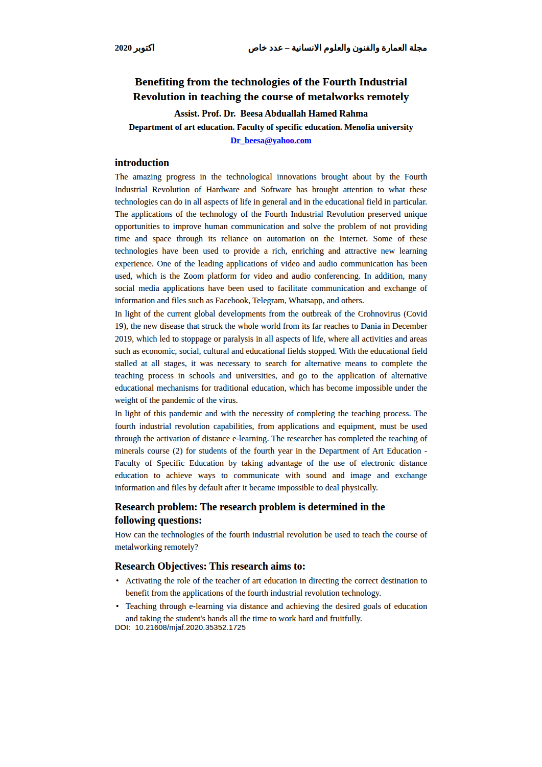اكتوبر 2020
مجلة العمارة والفنون والعلوم الانسانية – عدد خاص
Benefiting from the technologies of the Fourth Industrial
Revolution in teaching the course of metalworks remotely
Assist. Prof. Dr. Beesa Abduallah Hamed Rahma
Department of art education. Faculty of specific education. Menofia university
Dr_beesa@yahoo.com
introduction
The amazing progress in the technological innovations brought about by the Fourth Industrial Revolution of Hardware and Software has brought attention to what these technologies can do in all aspects of life in general and in the educational field in particular. The applications of the technology of the Fourth Industrial Revolution preserved unique opportunities to improve human communication and solve the problem of not providing time and space through its reliance on automation on the Internet. Some of these technologies have been used to provide a rich, enriching and attractive new learning experience. One of the leading applications of video and audio communication has been used, which is the Zoom platform for video and audio conferencing. In addition, many social media applications have been used to facilitate communication and exchange of information and files such as Facebook, Telegram, Whatsapp, and others.
In light of the current global developments from the outbreak of the Crohnovirus (Covid 19), the new disease that struck the whole world from its far reaches to Dania in December 2019, which led to stoppage or paralysis in all aspects of life, where all activities and areas such as economic, social, cultural and educational fields stopped. With the educational field stalled at all stages, it was necessary to search for alternative means to complete the teaching process in schools and universities, and go to the application of alternative educational mechanisms for traditional education, which has become impossible under the weight of the pandemic of the virus.
In light of this pandemic and with the necessity of completing the teaching process. The fourth industrial revolution capabilities, from applications and equipment, must be used through the activation of distance e-learning. The researcher has completed the teaching of minerals course (2) for students of the fourth year in the Department of Art Education - Faculty of Specific Education by taking advantage of the use of electronic distance education to achieve ways to communicate with sound and image and exchange information and files by default after it became impossible to deal physically.
Research problem: The research problem is determined in the following questions:
How can the technologies of the fourth industrial revolution be used to teach the course of metalworking remotely?
Research Objectives: This research aims to:
Activating the role of the teacher of art education in directing the correct destination to benefit from the applications of the fourth industrial revolution technology.
Teaching through e-learning via distance and achieving the desired goals of education and taking the student's hands all the time to work hard and fruitfully.
DOI: 10.21608/mjaf.2020.35352.1725